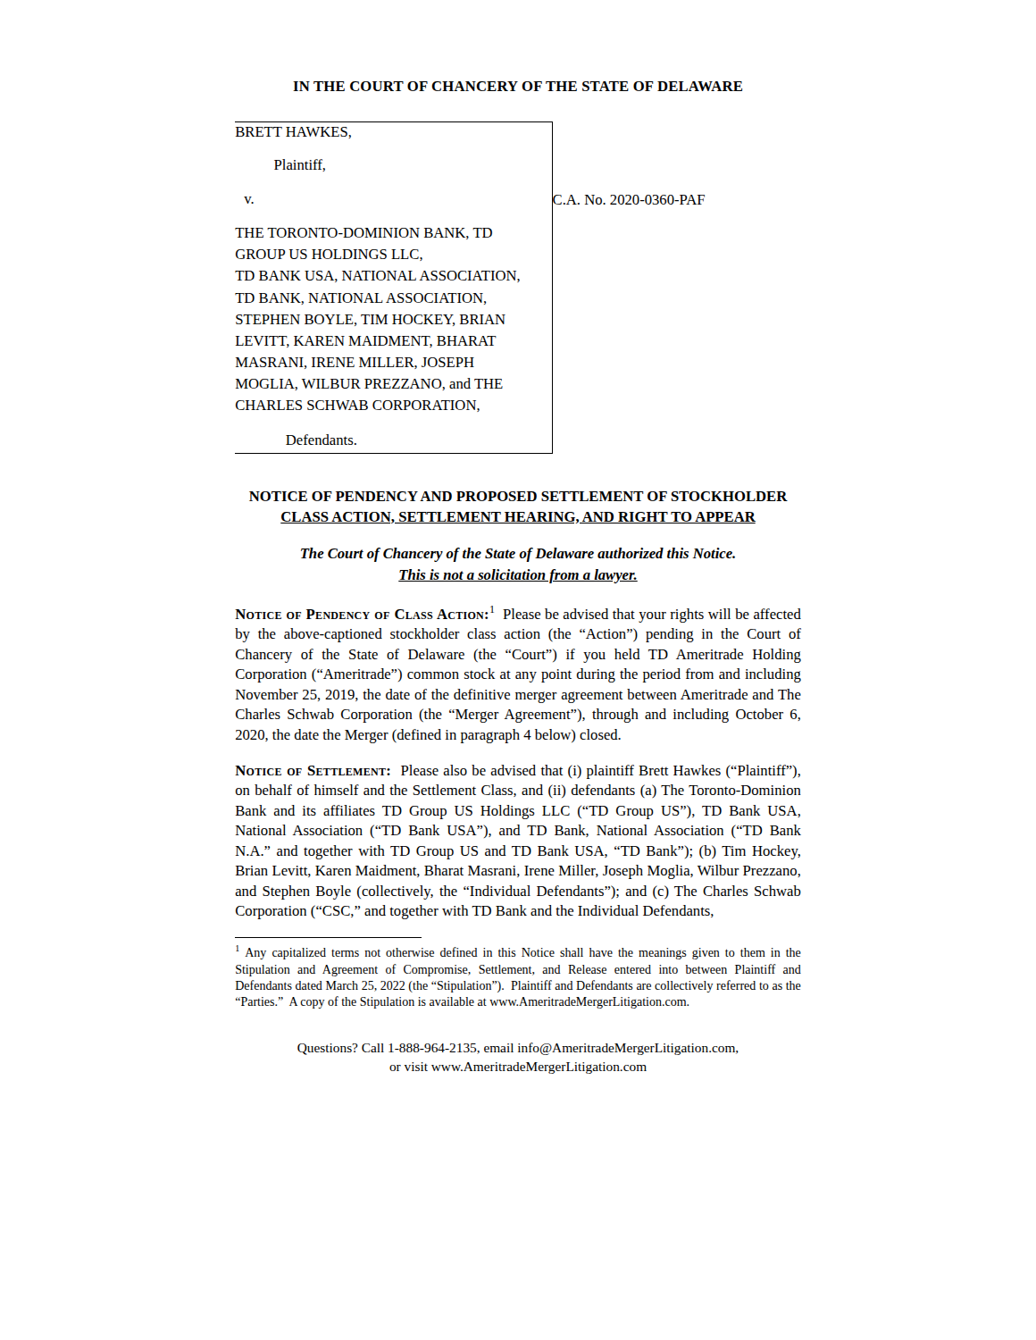In the Court of Chancery of the State of Delaware
| BRETT HAWKES, Plaintiff, v. THE TORONTO-DOMINION BANK, TD GROUP US HOLDINGS LLC, TD BANK USA, NATIONAL ASSOCIATION, TD BANK, NATIONAL ASSOCIATION, STEPHEN BOYLE, TIM HOCKEY, BRIAN LEVITT, KAREN MAIDMENT, BHARAT MASRANI, IRENE MILLER, JOSEPH MOGLIA, WILBUR PREZZANO, and THE CHARLES SCHWAB CORPORATION, Defendants. | C.A. No. 2020-0360-PAF |
Notice of Pendency and Proposed Settlement of Stockholder
Class Action, Settlement Hearing, and Right to Appear
The Court of Chancery of the State of Delaware authorized this Notice.
This is not a solicitation from a lawyer.
Notice of Pendency of Class Action:1 Please be advised that your rights will be affected by the above-captioned stockholder class action (the “Action”) pending in the Court of Chancery of the State of Delaware (the “Court”) if you held TD Ameritrade Holding Corporation (“Ameritrade”) common stock at any point during the period from and including November 25, 2019, the date of the definitive merger agreement between Ameritrade and The Charles Schwab Corporation (the “Merger Agreement”), through and including October 6, 2020, the date the Merger (defined in paragraph 4 below) closed.
Notice of Settlement: Please also be advised that (i) plaintiff Brett Hawkes (“Plaintiff”), on behalf of himself and the Settlement Class, and (ii) defendants (a) The Toronto-Dominion Bank and its affiliates TD Group US Holdings LLC (“TD Group US”), TD Bank USA, National Association (“TD Bank USA”), and TD Bank, National Association (“TD Bank N.A.” and together with TD Group US and TD Bank USA, “TD Bank”); (b) Tim Hockey, Brian Levitt, Karen Maidment, Bharat Masrani, Irene Miller, Joseph Moglia, Wilbur Prezzano, and Stephen Boyle (collectively, the “Individual Defendants”); and (c) The Charles Schwab Corporation (“CSC,” and together with TD Bank and the Individual Defendants,
1 Any capitalized terms not otherwise defined in this Notice shall have the meanings given to them in the Stipulation and Agreement of Compromise, Settlement, and Release entered into between Plaintiff and Defendants dated March 25, 2022 (the “Stipulation”). Plaintiff and Defendants are collectively referred to as the “Parties.” A copy of the Stipulation is available at www.AmeritradeMergerLitigation.com.
Questions? Call 1-888-964-2135, email info@AmeritradeMergerLitigation.com,
or visit www.AmeritradeMergerLitigation.com